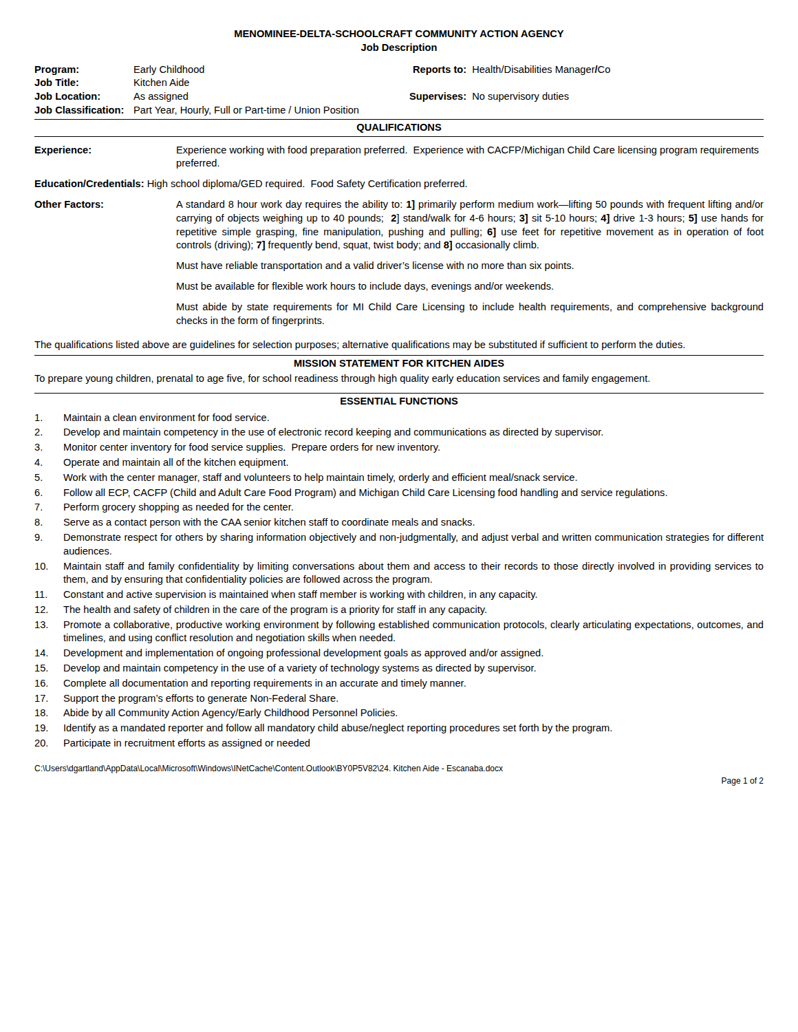MENOMINEE-DELTA-SCHOOLCRAFT COMMUNITY ACTION AGENCY Job Description
| Program: | Early Childhood | Reports to: | Health/Disabilities Manager / Co |
| Job Title: | Kitchen Aide | | |
| Job Location: | As assigned | Supervises: | No supervisory duties |
| Job Classification: | Part Year, Hourly, Full or Part-time / Union Position |
QUALIFICATIONS
| Experience: | Experience working with food preparation preferred. Experience with CACFP/Michigan Child Care licensing program requirements preferred. |
Education/Credentials: High school diploma/GED required. Food Safety Certification preferred.
| Other Factors: | A standard 8 hour work day requires the ability to: 1] primarily perform medium work—lifting 50 pounds with frequent lifting and/or carrying of objects weighing up to 40 pounds; 2 ] stand/walk for 4-6 hours; 3] sit 5-10 hours; 4] drive 1-3 hours; 5] use hands for repetitive simple grasping, fine manipulation, pushing and pulling; 6] use feet for repetitive movement as in operation of foot controls (driving); 7] frequently bend, squat, twist body; and 8] occasionally climb. Must have reliable transportation and a valid driver’s license with no more than six points. Must be available for flexible work hours to include days, evenings and/or weekends. Must abide by state requirements for MI Child Care Licensing to include health requirements, and comprehensive background checks in the form of fingerprints. |
The qualifications listed above are guidelines for selection purposes; alternative qualifications may be substituted if sufficient to perform the duties.
MISSION STATEMENT FOR KITCHEN AIDES
To prepare young children, prenatal to age five, for school readiness through high quality early education services and family engagement.
ESSENTIAL FUNCTIONS
Maintain a clean environment for food service.
Develop and maintain competency in the use of electronic record keeping and communications as directed by supervisor.
Monitor center inventory for food service supplies. Prepare orders for new inventory.
Operate and maintain all of the kitchen equipment.
Work with the center manager, staff and volunteers to help maintain timely, orderly and efficient meal/snack service.
Follow all ECP, CACFP (Child and Adult Care Food Program) and Michigan Child Care Licensing food handling and service regulations.
Perform grocery shopping as needed for the center.
Serve as a contact person with the CAA senior kitchen staff to coordinate meals and snacks.
Demonstrate respect for others by sharing information objectively and non-judgmentally, and adjust verbal and written communication strategies for different audiences.
Maintain staff and family confidentiality by limiting conversations about them and access to their records to those directly involved in providing services to them, and by ensuring that confidentiality policies are followed across the program.
Constant and active supervision is maintained when staff member is working with children, in any capacity.
The health and safety of children in the care of the program is a priority for staff in any capacity.
Promote a collaborative, productive working environment by following established communication protocols, clearly articulating expectations, outcomes, and timelines, and using conflict resolution and negotiation skills when needed.
Development and implementation of ongoing professional development goals as approved and/or assigned.
Develop and maintain competency in the use of a variety of technology systems as directed by supervisor.
Complete all documentation and reporting requirements in an accurate and timely manner.
Support the program’s efforts to generate Non-Federal Share.
Abide by all Community Action Agency/Early Childhood Personnel Policies.
Identify as a mandated reporter and follow all mandatory child abuse/neglect reporting procedures set forth by the program.
Participate in recruitment efforts as assigned or needed
C:\Users\dgartland\AppData\Local\Microsoft\Windows\INetCache\Content.Outlook\BY0P5V82\24. Kitchen Aide - Escanaba.docx
Page 1 of 2